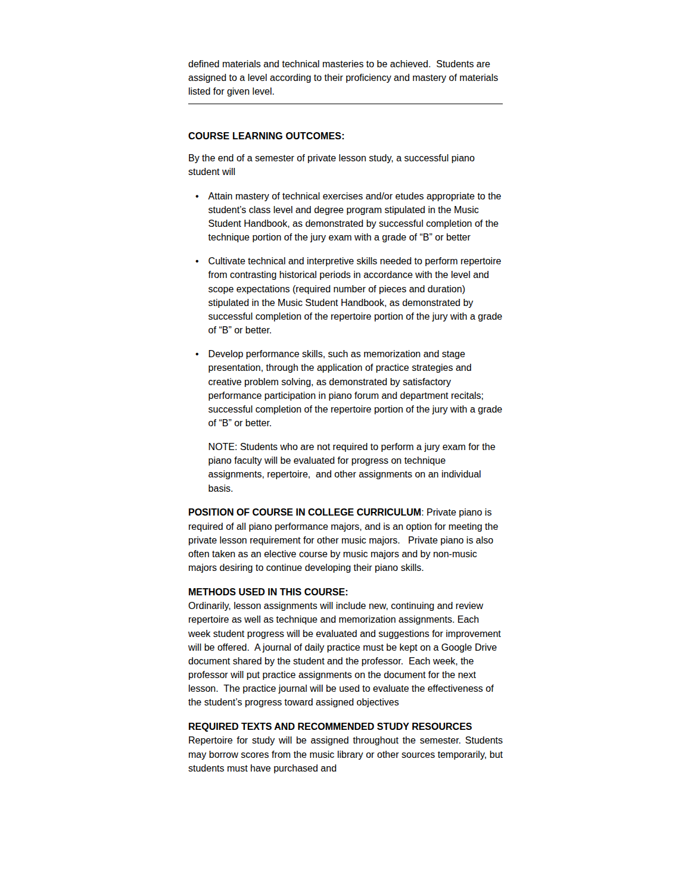defined materials and technical masteries to be achieved. Students are assigned to a level according to their proficiency and mastery of materials listed for given level.
COURSE LEARNING OUTCOMES:
By the end of a semester of private lesson study, a successful piano student will
Attain mastery of technical exercises and/or etudes appropriate to the student’s class level and degree program stipulated in the Music Student Handbook, as demonstrated by successful completion of the technique portion of the jury exam with a grade of “B” or better
Cultivate technical and interpretive skills needed to perform repertoire from contrasting historical periods in accordance with the level and scope expectations (required number of pieces and duration) stipulated in the Music Student Handbook, as demonstrated by successful completion of the repertoire portion of the jury with a grade of “B” or better.
Develop performance skills, such as memorization and stage presentation, through the application of practice strategies and creative problem solving, as demonstrated by satisfactory performance participation in piano forum and department recitals; successful completion of the repertoire portion of the jury with a grade of “B” or better.
NOTE: Students who are not required to perform a jury exam for the piano faculty will be evaluated for progress on technique assignments, repertoire, and other assignments on an individual basis.
POSITION OF COURSE IN COLLEGE CURRICULUM: Private piano is required of all piano performance majors, and is an option for meeting the private lesson requirement for other music majors. Private piano is also often taken as an elective course by music majors and by non-music majors desiring to continue developing their piano skills.
METHODS USED IN THIS COURSE:
Ordinarily, lesson assignments will include new, continuing and review repertoire as well as technique and memorization assignments. Each week student progress will be evaluated and suggestions for improvement will be offered. A journal of daily practice must be kept on a Google Drive document shared by the student and the professor. Each week, the professor will put practice assignments on the document for the next lesson. The practice journal will be used to evaluate the effectiveness of the student’s progress toward assigned objectives
REQUIRED TEXTS AND RECOMMENDED STUDY RESOURCES
Repertoire for study will be assigned throughout the semester. Students may borrow scores from the music library or other sources temporarily, but students must have purchased and